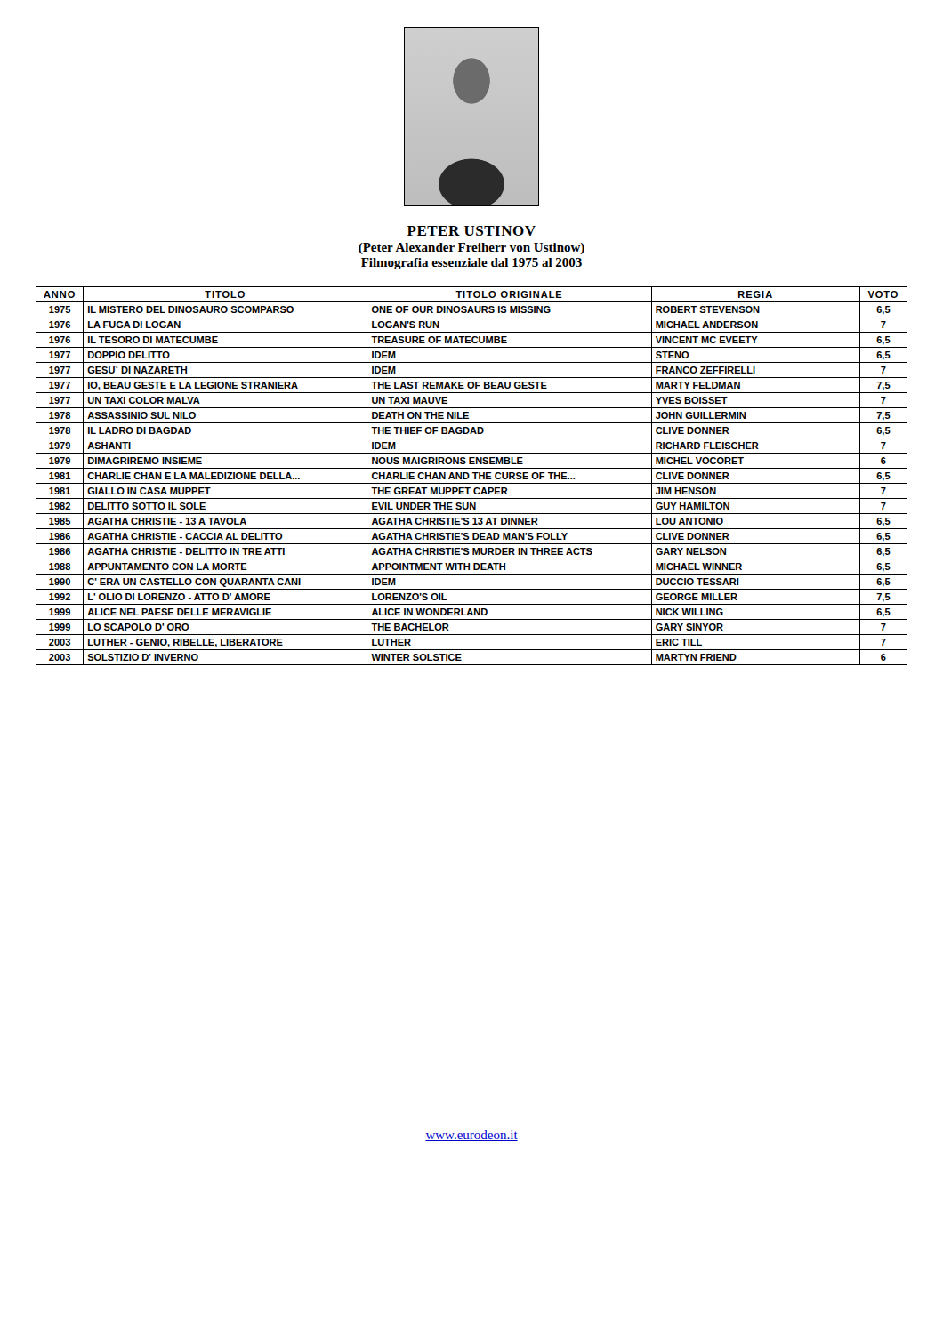PETER USTINOV
(Peter Alexander Freiherr von Ustinow)
Filmografia essenziale dal 1975 al 2003
| ANNO | TITOLO | TITOLO ORIGINALE | REGIA | VOTO |
| --- | --- | --- | --- | --- |
| 1975 | IL MISTERO DEL DINOSAURO SCOMPARSO | ONE OF OUR DINOSAURS IS MISSING | ROBERT STEVENSON | 6,5 |
| 1976 | LA FUGA DI LOGAN | LOGAN'S RUN | MICHAEL ANDERSON | 7 |
| 1976 | IL TESORO DI MATECUMBE | TREASURE OF MATECUMBE | VINCENT MC EVEETY | 6,5 |
| 1977 | DOPPIO DELITTO | IDEM | STENO | 6,5 |
| 1977 | GESU` DI NAZARETH | IDEM | FRANCO ZEFFIRELLI | 7 |
| 1977 | IO, BEAU GESTE E LA LEGIONE STRANIERA | THE LAST REMAKE OF BEAU GESTE | MARTY FELDMAN | 7,5 |
| 1977 | UN TAXI COLOR MALVA | UN TAXI MAUVE | YVES BOISSET | 7 |
| 1978 | ASSASSINIO SUL NILO | DEATH ON THE NILE | JOHN GUILLERMIN | 7,5 |
| 1978 | IL LADRO DI BAGDAD | THE THIEF OF BAGDAD | CLIVE DONNER | 6,5 |
| 1979 | ASHANTI | IDEM | RICHARD FLEISCHER | 7 |
| 1979 | DIMAGRIREMO INSIEME | NOUS MAIGRIRONS ENSEMBLE | MICHEL VOCORET | 6 |
| 1981 | CHARLIE CHAN E LA MALEDIZIONE DELLA... | CHARLIE CHAN AND THE CURSE OF THE... | CLIVE DONNER | 6,5 |
| 1981 | GIALLO IN CASA MUPPET | THE GREAT MUPPET CAPER | JIM HENSON | 7 |
| 1982 | DELITTO SOTTO IL SOLE | EVIL UNDER THE SUN | GUY HAMILTON | 7 |
| 1985 | AGATHA CHRISTIE - 13 A TAVOLA | AGATHA CHRISTIE'S 13 AT DINNER | LOU ANTONIO | 6,5 |
| 1986 | AGATHA CHRISTIE - CACCIA AL DELITTO | AGATHA CHRISTIE'S DEAD MAN'S FOLLY | CLIVE DONNER | 6,5 |
| 1986 | AGATHA CHRISTIE - DELITTO IN TRE ATTI | AGATHA CHRISTIE'S MURDER IN THREE ACTS | GARY NELSON | 6,5 |
| 1988 | APPUNTAMENTO CON LA MORTE | APPOINTMENT WITH DEATH | MICHAEL WINNER | 6,5 |
| 1990 | C' ERA UN CASTELLO CON QUARANTA CANI | IDEM | DUCCIO TESSARI | 6,5 |
| 1992 | L' OLIO DI LORENZO - ATTO D' AMORE | LORENZO'S OIL | GEORGE MILLER | 7,5 |
| 1999 | ALICE NEL PAESE DELLE MERAVIGLIE | ALICE IN WONDERLAND | NICK WILLING | 6,5 |
| 1999 | LO SCAPOLO D' ORO | THE BACHELOR | GARY SINYOR | 7 |
| 2003 | LUTHER - GENIO, RIBELLE, LIBERATORE | LUTHER | ERIC TILL | 7 |
| 2003 | SOLSTIZIO D' INVERNO | WINTER SOLSTICE | MARTYN FRIEND | 6 |
www.eurodeon.it